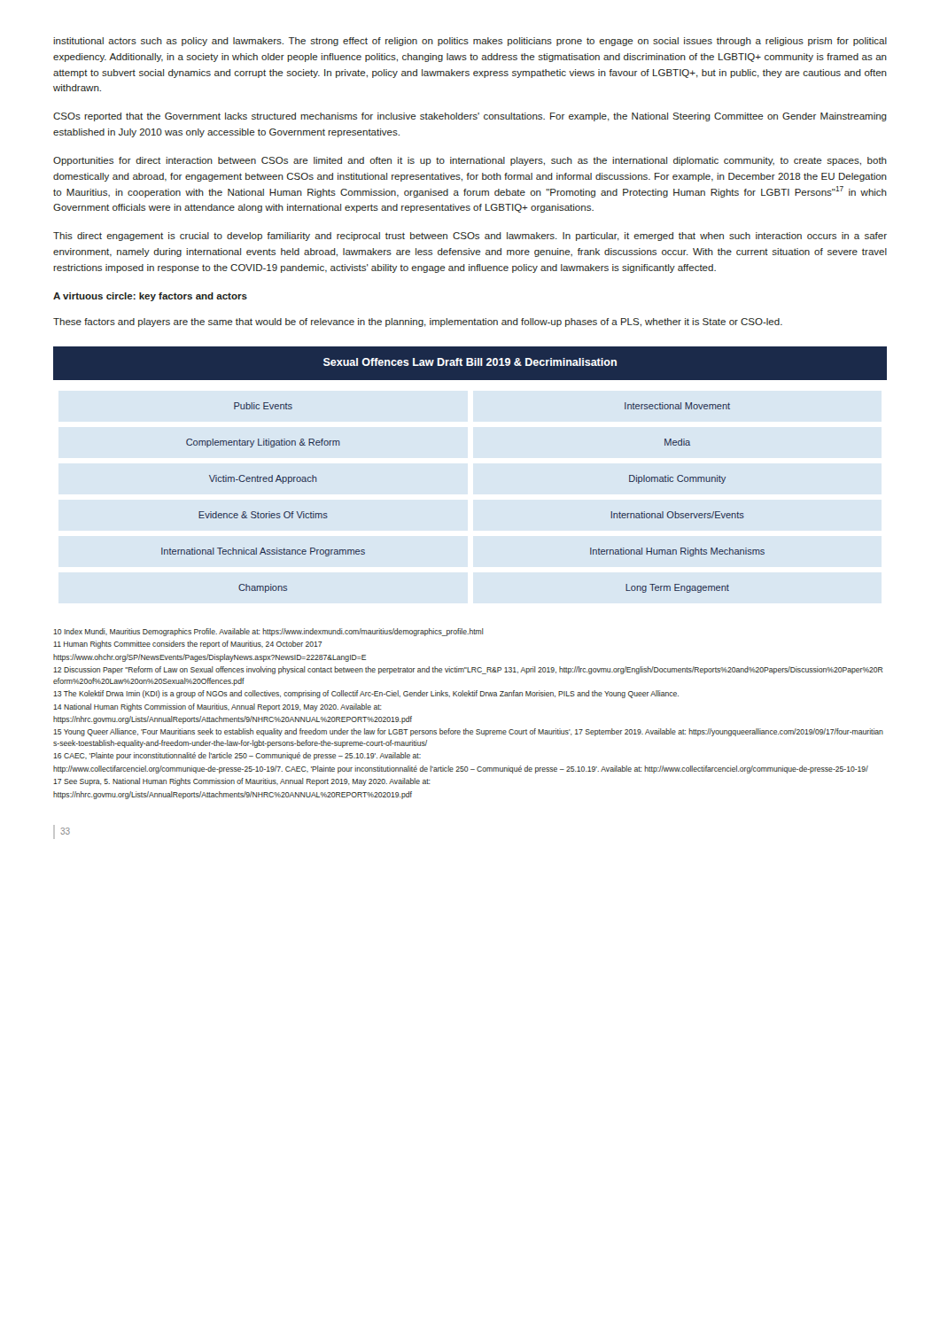institutional actors such as policy and lawmakers. The strong effect of religion on politics makes politicians prone to engage on social issues through a religious prism for political expediency. Additionally, in a society in which older people influence politics, changing laws to address the stigmatisation and discrimination of the LGBTIQ+ community is framed as an attempt to subvert social dynamics and corrupt the society. In private, policy and lawmakers express sympathetic views in favour of LGBTIQ+, but in public, they are cautious and often withdrawn.
CSOs reported that the Government lacks structured mechanisms for inclusive stakeholders' consultations. For example, the National Steering Committee on Gender Mainstreaming established in July 2010 was only accessible to Government representatives.
Opportunities for direct interaction between CSOs are limited and often it is up to international players, such as the international diplomatic community, to create spaces, both domestically and abroad, for engagement between CSOs and institutional representatives, for both formal and informal discussions. For example, in December 2018 the EU Delegation to Mauritius, in cooperation with the National Human Rights Commission, organised a forum debate on "Promoting and Protecting Human Rights for LGBTI Persons"17 in which Government officials were in attendance along with international experts and representatives of LGBTIQ+ organisations.
This direct engagement is crucial to develop familiarity and reciprocal trust between CSOs and lawmakers. In particular, it emerged that when such interaction occurs in a safer environment, namely during international events held abroad, lawmakers are less defensive and more genuine, frank discussions occur. With the current situation of severe travel restrictions imposed in response to the COVID-19 pandemic, activists' ability to engage and influence policy and lawmakers is significantly affected.
A virtuous circle: key factors and actors
These factors and players are the same that would be of relevance in the planning, implementation and follow-up phases of a PLS, whether it is State or CSO-led.
Sexual Offences Law Draft Bill 2019 & Decriminalisation
| Public Events | Intersectional Movement |
| Complementary Litigation & Reform | Media |
| Victim-Centred Approach | Diplomatic Community |
| Evidence & Stories Of Victims | International Observers/Events |
| International Technical Assistance Programmes | International Human Rights Mechanisms |
| Champions | Long Term Engagement |
10 Index Mundi, Mauritius Demographics Profile. Available at: https://www.indexmundi.com/mauritius/demographics_profile.html
11 Human Rights Committee considers the report of Mauritius, 24 October 2017
https://www.ohchr.org/SP/NewsEvents/Pages/DisplayNews.aspx?NewsID=22287&LangID=E
12 Discussion Paper "Reform of Law on Sexual offences involving physical contact between the perpetrator and the victim"LRC_R&P 131, April 2019, http://lrc.govmu.org/English/Documents/Reports%20and%20Papers/Discussion%20Paper%20Reform%20of%20Law%20on%20Sexual%20Offences.pdf
13 The Kolektif Drwa Imin (KDI) is a group of NGOs and collectives, comprising of Collectif Arc-En-Ciel, Gender Links, Kolektif Drwa Zanfan Morisien, PILS and the Young Queer Alliance.
14 National Human Rights Commission of Mauritius, Annual Report 2019, May 2020. Available at:
https://nhrc.govmu.org/Lists/AnnualReports/Attachments/9/NHRC%20ANNUAL%20REPORT%202019.pdf
15 Young Queer Alliance, 'Four Mauritians seek to establish equality and freedom under the law for LGBT persons before the Supreme Court of Mauritius', 17 September 2019. Available at: https://youngqueeralliance.com/2019/09/17/four-mauritians-seek-toestablish-equality-and-freedom-under-the-law-for-lgbt-persons-before-the-supreme-court-of-mauritius/
16 CAEC, 'Plainte pour inconstitutionnalité de l'article 250 – Communiqué de presse – 25.10.19'. Available at:
http://www.collectifarcenciel.org/communique-de-presse-25-10-19/7. CAEC, 'Plainte pour inconstitutionnalité de l'article 250 – Communiqué de presse – 25.10.19'. Available at: http://www.collectifarcenciel.org/communique-de-presse-25-10-19/
17 See Supra, 5. National Human Rights Commission of Mauritius, Annual Report 2019, May 2020. Available at:
https://nhrc.govmu.org/Lists/AnnualReports/Attachments/9/NHRC%20ANNUAL%20REPORT%202019.pdf
33